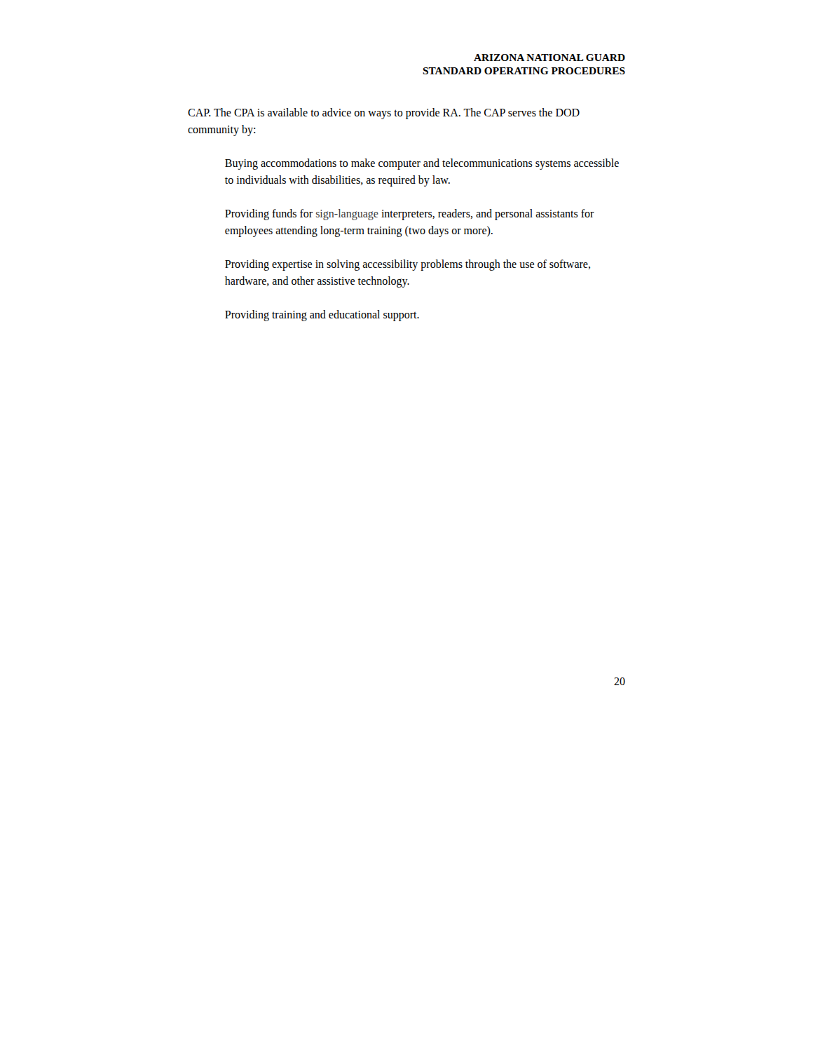ARIZONA NATIONAL GUARD STANDARD OPERATING PROCEDURES
CAP. The CPA is available to advice on ways to provide RA. The CAP serves the DOD community by:
Buying accommodations to make computer and telecommunications systems accessible to individuals with disabilities, as required by law.
Providing funds for sign-language interpreters, readers, and personal assistants for employees attending long-term training (two days or more).
Providing expertise in solving accessibility problems through the use of software, hardware, and other assistive technology.
Providing training and educational support.
20